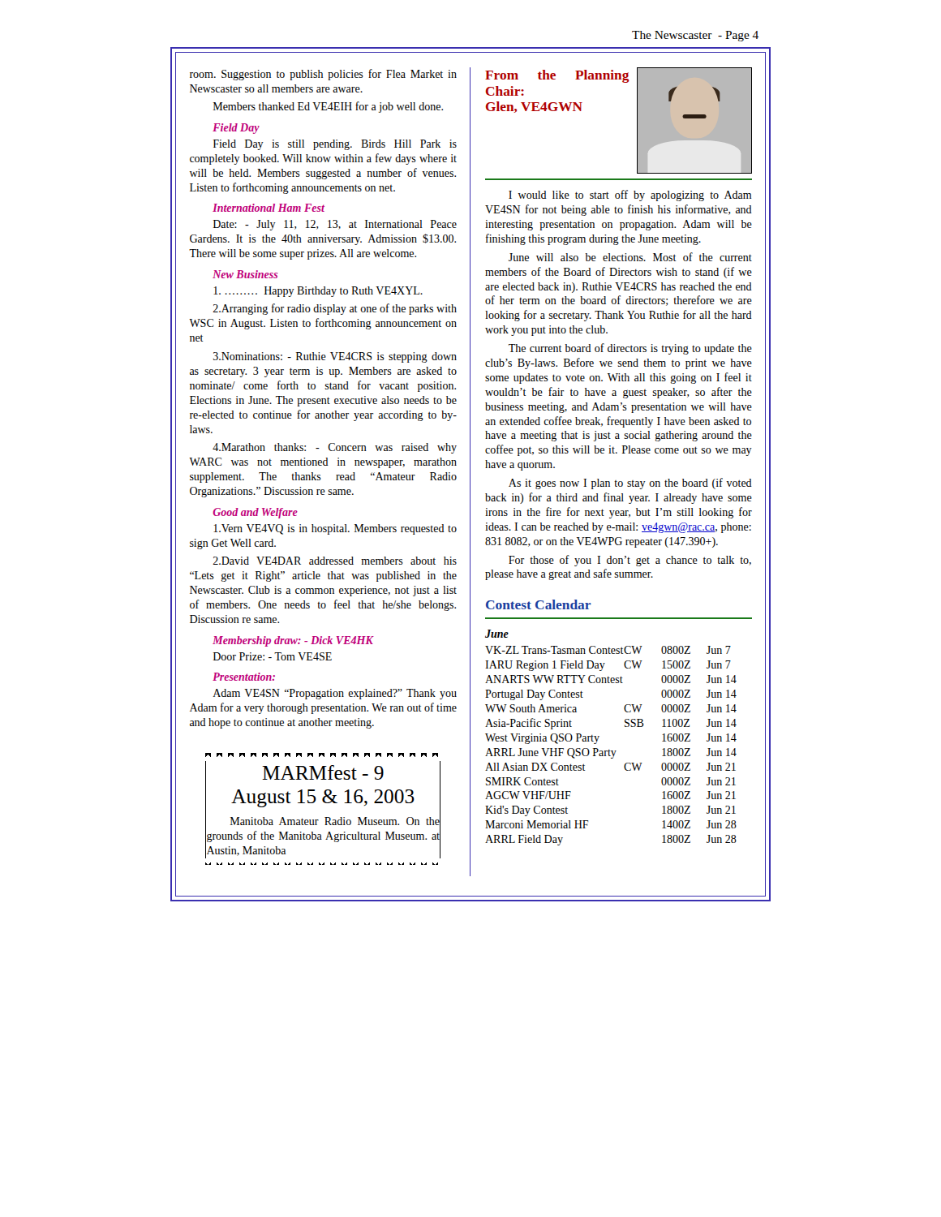The Newscaster - Page 4
room. Suggestion to publish policies for Flea Market in Newscaster so all members are aware.
Members thanked Ed VE4EIH for a job well done.
Field Day
Field Day is still pending. Birds Hill Park is completely booked. Will know within a few days where it will be held. Members suggested a number of venues. Listen to forthcoming announcements on net.
International Ham Fest
Date: - July 11, 12, 13, at International Peace Gardens. It is the 40th anniversary. Admission $13.00. There will be some super prizes. All are welcome.
New Business
1. ……… Happy Birthday to Ruth VE4XYL.
2.Arranging for radio display at one of the parks with WSC in August. Listen to forthcoming announcement on net
3.Nominations: - Ruthie VE4CRS is stepping down as secretary. 3 year term is up. Members are asked to nominate/ come forth to stand for vacant position. Elections in June. The present executive also needs to be re-elected to continue for another year according to by-laws.
4.Marathon thanks: - Concern was raised why WARC was not mentioned in newspaper, marathon supplement. The thanks read “Amateur Radio Organizations.” Discussion re same.
Good and Welfare
1.Vern VE4VQ is in hospital. Members requested to sign Get Well card.
2.David VE4DAR addressed members about his “Lets get it Right” article that was published in the Newscaster. Club is a common experience, not just a list of members. One needs to feel that he/she belongs. Discussion re same.
Membership draw: - Dick VE4HK
Door Prize: - Tom VE4SE
Presentation:
Adam VE4SN “Propagation explained?” Thank you Adam for a very thorough presentation. We ran out of time and hope to continue at another meeting.
MARMfest - 9
August 15 & 16, 2003
Manitoba Amateur Radio Museum. On the grounds of the Manitoba Agricultural Museum. at Austin, Manitoba
From the Planning Chair:
Glen, VE4GWN
I would like to start off by apologizing to Adam VE4SN for not being able to finish his informative, and interesting presentation on propagation. Adam will be finishing this program during the June meeting.
June will also be elections. Most of the current members of the Board of Directors wish to stand (if we are elected back in). Ruthie VE4CRS has reached the end of her term on the board of directors; therefore we are looking for a secretary. Thank You Ruthie for all the hard work you put into the club.
The current board of directors is trying to update the club’s By-laws. Before we send them to print we have some updates to vote on. With all this going on I feel it wouldn’t be fair to have a guest speaker, so after the business meeting, and Adam’s presentation we will have an extended coffee break, frequently I have been asked to have a meeting that is just a social gathering around the coffee pot, so this will be it. Please come out so we may have a quorum.
As it goes now I plan to stay on the board (if voted back in) for a third and final year. I already have some irons in the fire for next year, but I’m still looking for ideas. I can be reached by e-mail: ve4gwn@rac.ca, phone: 831 8082, or on the VE4WPG repeater (147.390+).
For those of you I don’t get a chance to talk to, please have a great and safe summer.
Contest Calendar
June
| VK-ZL Trans-Tasman Contest | CW | 0800Z | Jun 7 |
| IARU Region 1 Field Day | CW | 1500Z | Jun 7 |
| ANARTS WW RTTY Contest | | 0000Z | Jun 14 |
| Portugal Day Contest | | 0000Z | Jun 14 |
| WW South America | CW | 0000Z | Jun 14 |
| Asia-Pacific Sprint | SSB | 1100Z | Jun 14 |
| West Virginia QSO Party | | 1600Z | Jun 14 |
| ARRL June VHF QSO Party | | 1800Z | Jun 14 |
| All Asian DX Contest | CW | 0000Z | Jun 21 |
| SMIRK Contest | | 0000Z | Jun 21 |
| AGCW VHF/UHF | | 1600Z | Jun 21 |
| Kid's Day Contest | | 1800Z | Jun 21 |
| Marconi Memorial HF | | 1400Z | Jun 28 |
| ARRL Field Day | | 1800Z | Jun 28 |